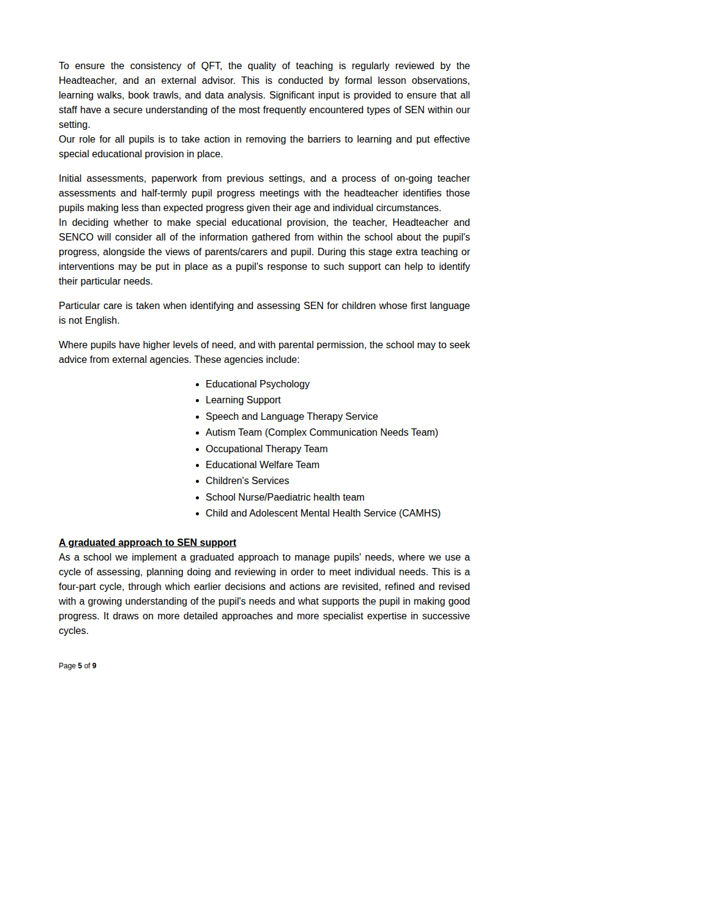To ensure the consistency of QFT, the quality of teaching is regularly reviewed by the Headteacher, and an external advisor. This is conducted by formal lesson observations, learning walks, book trawls, and data analysis. Significant input is provided to ensure that all staff have a secure understanding of the most frequently encountered types of SEN within our setting.
Our role for all pupils is to take action in removing the barriers to learning and put effective special educational provision in place.
Initial assessments, paperwork from previous settings, and a process of on-going teacher assessments and half-termly pupil progress meetings with the headteacher identifies those pupils making less than expected progress given their age and individual circumstances.
In deciding whether to make special educational provision, the teacher, Headteacher and SENCO will consider all of the information gathered from within the school about the pupil's progress, alongside the views of parents/carers and pupil. During this stage extra teaching or interventions may be put in place as a pupil's response to such support can help to identify their particular needs.
Particular care is taken when identifying and assessing SEN for children whose first language is not English.
Where pupils have higher levels of need, and with parental permission, the school may to seek advice from external agencies. These agencies include:
Educational Psychology
Learning Support
Speech and Language Therapy Service
Autism Team (Complex Communication Needs Team)
Occupational Therapy Team
Educational Welfare Team
Children's Services
School Nurse/Paediatric health team
Child and Adolescent Mental Health Service (CAMHS)
A graduated approach to SEN support
As a school we implement a graduated approach to manage pupils' needs, where we use a cycle of assessing, planning doing and reviewing in order to meet individual needs. This is a four-part cycle, through which earlier decisions and actions are revisited, refined and revised with a growing understanding of the pupil's needs and what supports the pupil in making good progress. It draws on more detailed approaches and more specialist expertise in successive cycles.
Page 5 of 9